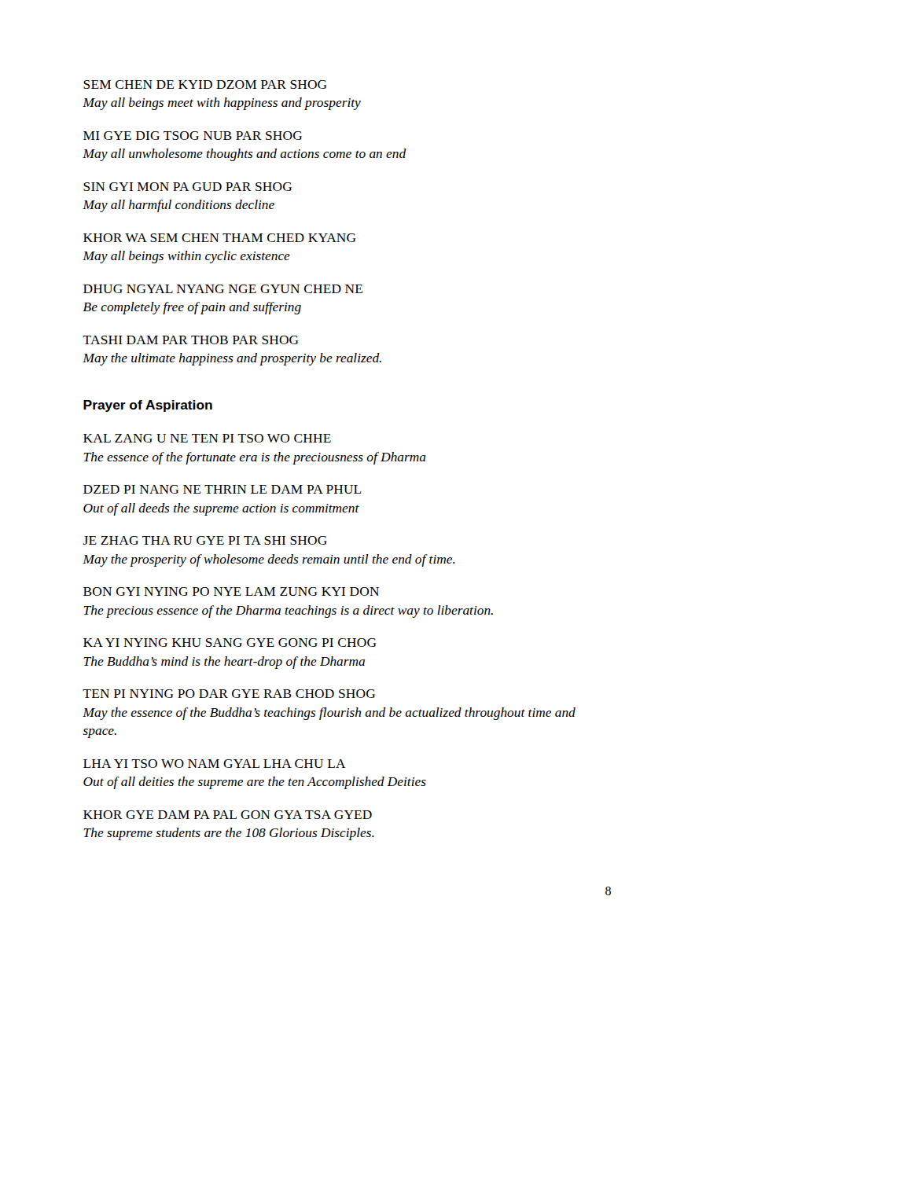SEM CHEN DE KYID DZOM PAR SHOG
May all beings meet with happiness and prosperity
MI GYE DIG TSOG NUB PAR SHOG
May all unwholesome thoughts and actions come to an end
SIN GYI MON PA GUD PAR SHOG
May all harmful conditions decline
KHOR WA SEM CHEN THAM CHED KYANG
May all beings within cyclic existence
DHUG NGYAL NYANG NGE GYUN CHED NE
Be completely free of pain and suffering
TASHI DAM PAR THOB PAR SHOG
May the ultimate happiness and prosperity be realized.
Prayer of Aspiration
KAL ZANG U NE TEN PI TSO WO CHHE
The essence of the fortunate era is the preciousness of Dharma
DZED PI NANG NE THRIN LE DAM PA PHUL
Out of all deeds the supreme action is commitment
JE ZHAG THA RU GYE PI TA SHI SHOG
May the prosperity of wholesome deeds remain until the end of time.
BON GYI NYING PO NYE LAM ZUNG KYI DON
The precious essence of the Dharma teachings is a direct way to liberation.
KA YI NYING KHU SANG GYE GONG PI CHOG
The Buddha’s mind is the heart-drop of the Dharma
TEN PI NYING PO DAR GYE RAB CHOD SHOG
May the essence of the Buddha’s teachings flourish and be actualized throughout time and space.
LHA YI TSO WO NAM GYAL LHA CHU LA
Out of all deities the supreme are the ten Accomplished Deities
KHOR GYE DAM PA PAL GON GYA TSA GYED
The supreme students are the 108 Glorious Disciples.
8